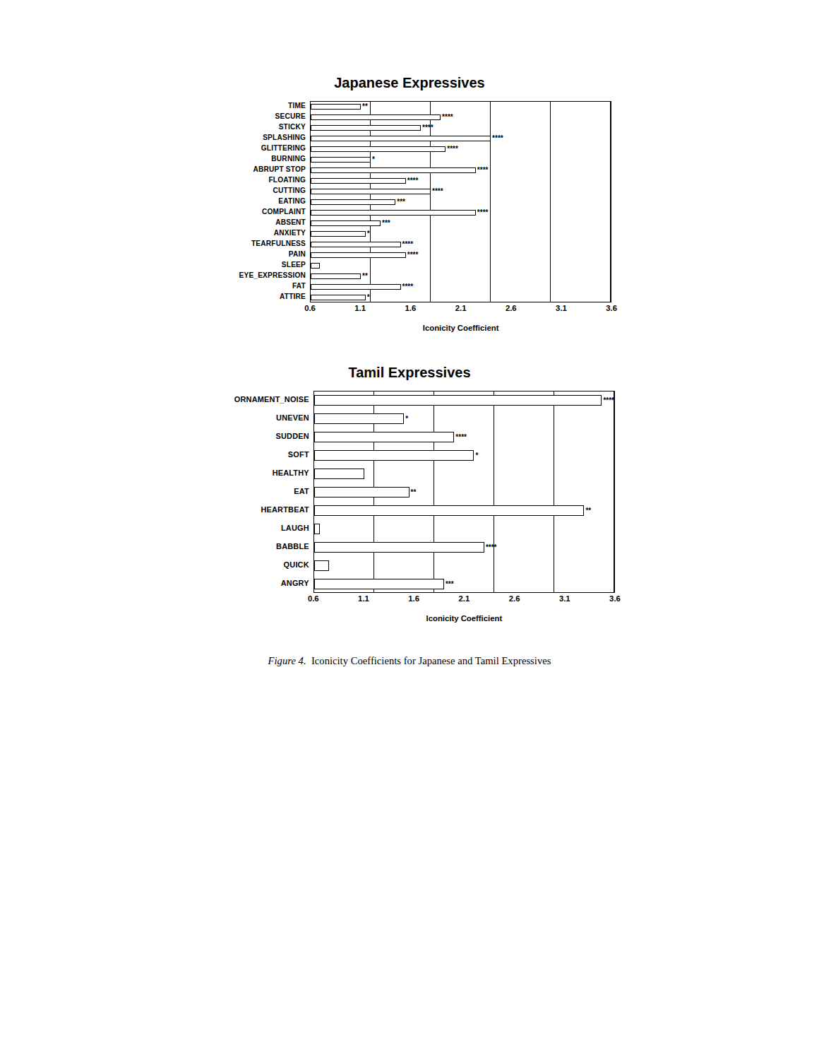Japanese Expressives
TIME
SECURE
STICKY
SPLASHING
GLITTERING
BURNING
ABRUPT STOP
FLOATING
CUTTING
EATING
COMPLAINT
ABSENT
ANXIETY
TEARFULNESS
PAIN
SLEEP
EYE_EXPRESSION
FAT
ATTIRE
Each row: bar width as % of plot width. Axis: 0.6 at left edge (0%), 3.6 at 83.33%? Actually ticks at 0.6,1.1,1.6,2.1,2.6,3.1,3.6 evenly spaced. We'll map 0.6 -> 0%, and each 0.5 step -> 16.666% (6 intervals to 3.6 = 100%). Bars start at x=0 (left edge). Value v -> width = (v-0.6)/3.0*100%
**
****
****
****
****
*
****
****
****
***
****
***
*
****
****
**
****
*
0.6 1.1 1.6 2.1 2.6 3.1 3.6
Iconicity Coefficient
Tamil Expressives
ORNAMENT_NOISE
UNEVEN
SUDDEN
SOFT
HEALTHY
EAT
HEARTBEAT
LAUGH
BABBLE
QUICK
ANGRY
****
*
****
*
**
**
****
***
0.6 1.1 1.6 2.1 2.6 3.1 3.6
Iconicity Coefficient
Figure 4. Iconicity Coefficients for Japanese and Tamil Expressives